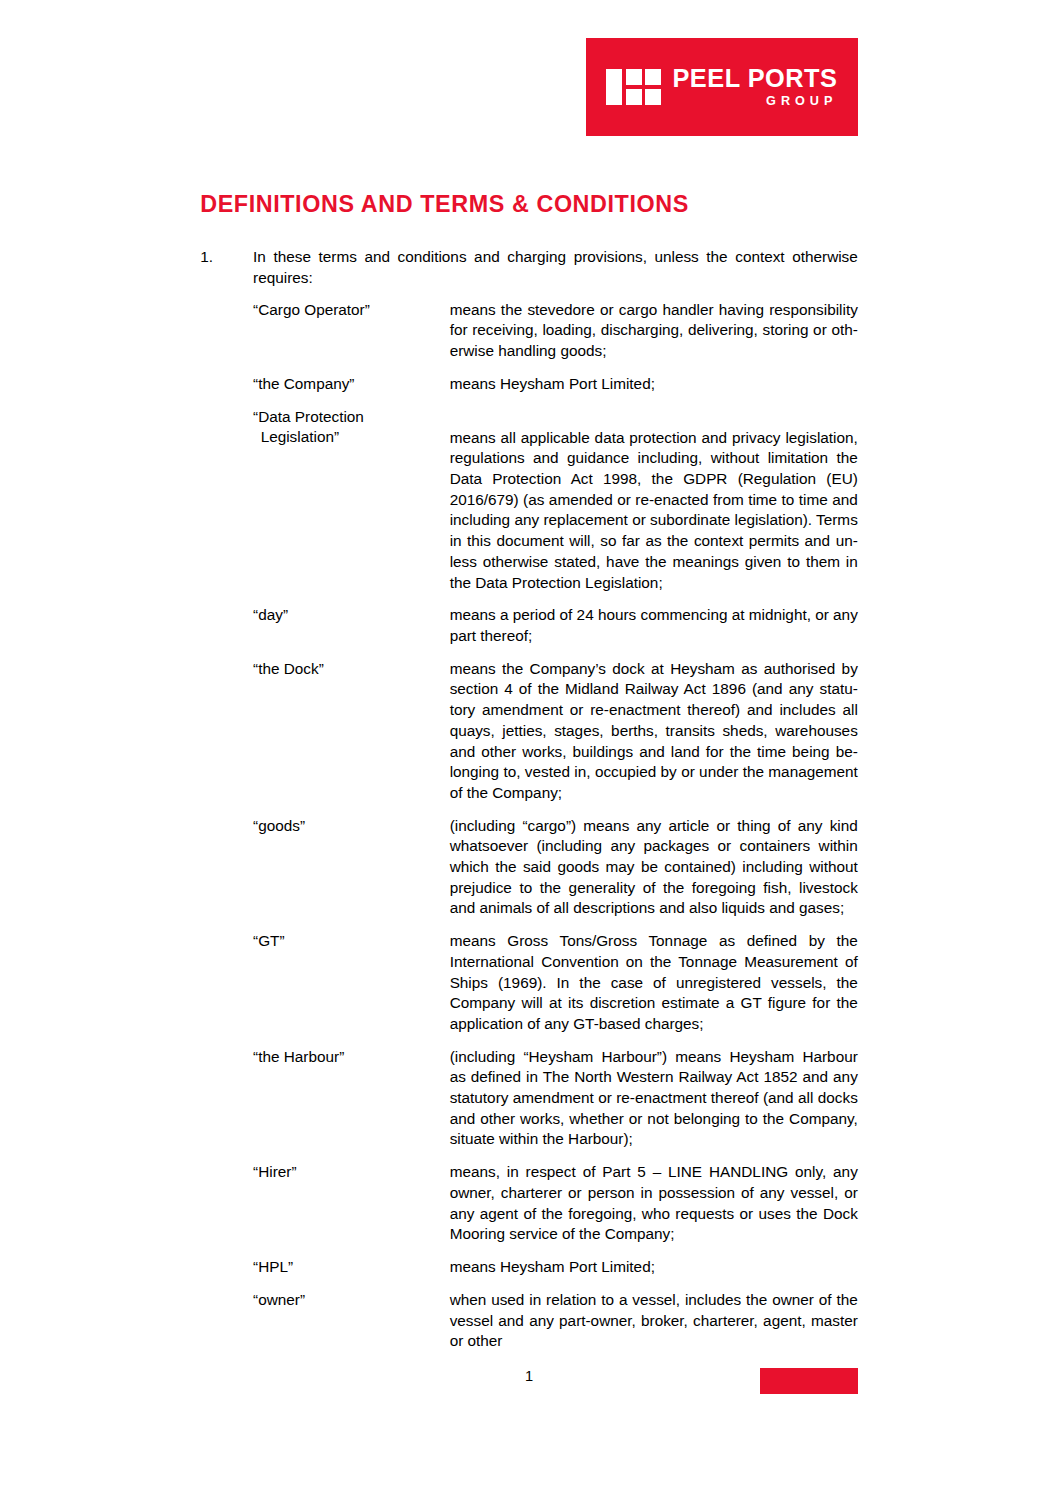PEEL PORTS
GROUP
DEFINITIONS AND TERMS & CONDITIONS
1.
In these terms and conditions and charging provisions, unless the context otherwise requires:
“Cargo Operator”
means the stevedore or cargo handler having responsibility for receiving, loading, discharging, delivering, storing or otherwise handling goods;
“the Company”
means Heysham Port Limited;
“Data ProtectionLegislation”
means all applicable data protection and privacy legislation, regulations and guidance including, without limitation the Data Protection Act 1998, the GDPR (Regulation (EU) 2016/679) (as amended or re-enacted from time to time and including any replacement or subordinate legislation). Terms in this document will, so far as the context permits and unless otherwise stated, have the meanings given to them in the Data Protection Legislation;
“day”
means a period of 24 hours commencing at midnight, or any part thereof;
“the Dock”
means the Company’s dock at Heysham as authorised by section 4 of the Midland Railway Act 1896 (and any statutory amendment or re-enactment thereof) and includes all quays, jetties, stages, berths, transits sheds, warehouses and other works, buildings and land for the time being belonging to, vested in, occupied by or under the management of the Company;
“goods”
(including “cargo”) means any article or thing of any kind whatsoever (including any packages or containers within which the said goods may be contained) including without prejudice to the generality of the foregoing fish, livestock and animals of all descriptions and also liquids and gases;
“GT”
means Gross Tons/Gross Tonnage as defined by the International Convention on the Tonnage Measurement of Ships (1969). In the case of unregistered vessels, the Company will at its discretion estimate a GT figure for the application of any GT-based charges;
“the Harbour”
(including “Heysham Harbour”) means Heysham Harbour as defined in The North Western Railway Act 1852 and any statutory amendment or re-enactment thereof (and all docks and other works, whether or not belonging to the Company, situate within the Harbour);
“Hirer”
means, in respect of Part 5 – LINE HANDLING only, any owner, charterer or person in possession of any vessel, or any agent of the foregoing, who requests or uses the Dock Mooring service of the Company;
“HPL”
means Heysham Port Limited;
“owner”
when used in relation to a vessel, includes the owner of the vessel and any part-owner, broker, charterer, agent, master or other
1